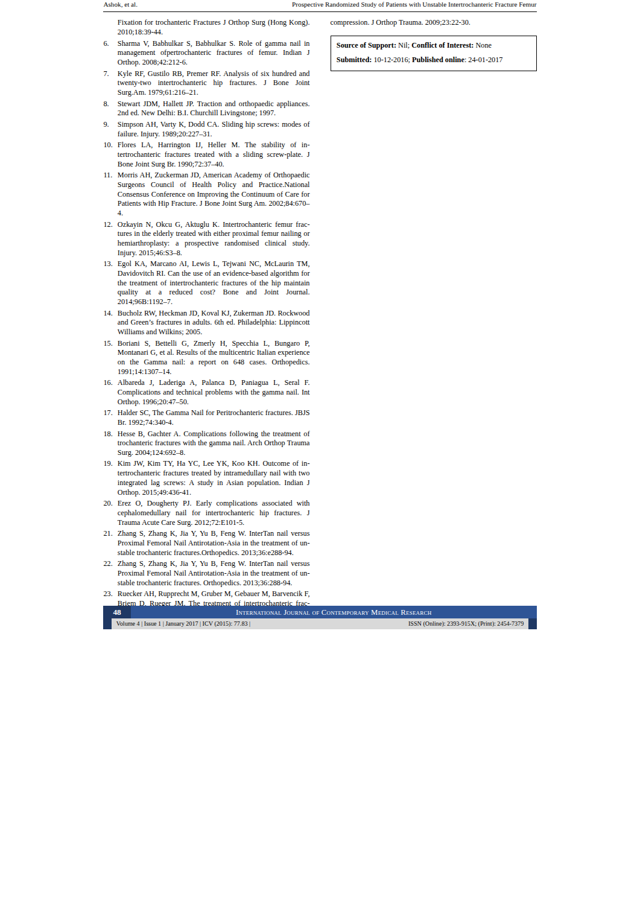Ashok, et al.
Prospective Randomized Study of Patients with Unstable Intertrochanteric Fracture Femur
Fixation for trochanteric Fractures J Orthop Surg (Hong Kong). 2010;18:39-44.
6. Sharma V, Babhulkar S, Babhulkar S. Role of gamma nail in management ofpertrochanteric fractures of femur. Indian J Orthop. 2008;42:212-6.
7. Kyle RF, Gustilo RB, Premer RF. Analysis of six hundred and twenty-two intertrochanteric hip fractures. J Bone Joint Surg.Am. 1979;61:216–21.
8. Stewart JDM, Hallett JP. Traction and orthopaedic appliances. 2nd ed. New Delhi: B.I. Churchill Livingstone; 1997.
9. Simpson AH, Varty K, Dodd CA. Sliding hip screws: modes of failure. Injury. 1989;20:227–31.
10. Flores LA, Harrington IJ, Heller M. The stability of intertrochanteric fractures treated with a sliding screw-plate. J Bone Joint Surg Br. 1990;72:37–40.
11. Morris AH, Zuckerman JD, American Academy of Orthopaedic Surgeons Council of Health Policy and Practice.National Consensus Conference on Improving the Continuum of Care for Patients with Hip Fracture. J Bone Joint Surg Am. 2002;84:670–4.
12. Ozkayin N, Okcu G, Aktuglu K. Intertrochanteric femur fractures in the elderly treated with either proximal femur nailing or hemiarthroplasty: a prospective randomised clinical study. Injury. 2015;46:S3–8.
13. Egol KA, Marcano AI, Lewis L, Tejwani NC, McLaurin TM, Davidovitch RI. Can the use of an evidence-based algorithm for the treatment of intertrochanteric fractures of the hip maintain quality at a reduced cost? Bone and Joint Journal. 2014;96B:1192–7.
14. Bucholz RW, Heckman JD, Koval KJ, Zukerman JD. Rockwood and Green’s fractures in adults. 6th ed. Philadelphia: Lippincott Williams and Wilkins; 2005.
15. Boriani S, Bettelli G, Zmerly H, Specchia L, Bungaro P, Montanari G, et al. Results of the multicentric Italian experience on the Gamma nail: a report on 648 cases. Orthopedics. 1991;14:1307–14.
16. Albareda J, Laderiga A, Palanca D, Paniagua L, Seral F. Complications and technical problems with the gamma nail. Int Orthop. 1996;20:47–50.
17. Halder SC, The Gamma Nail for Peritrochanteric fractures. JBJS Br. 1992;74:340-4.
18. Hesse B, Gachter A. Complications following the treatment of trochanteric fractures with the gamma nail. Arch Orthop Trauma Surg. 2004;124:692–8.
19. Kim JW, Kim TY, Ha YC, Lee YK, Koo KH. Outcome of intertrochanteric fractures treated by intramedullary nail with two integrated lag screws: A study in Asian population. Indian J Orthop. 2015;49:436-41.
20. Erez O, Dougherty PJ. Early complications associated with cephalomedullary nail for intertrochanteric hip fractures. J Trauma Acute Care Surg. 2012;72:E101-5.
21. Zhang S, Zhang K, Jia Y, Yu B, Feng W. InterTan nail versus Proximal Femoral Nail Antirotation-Asia in the treatment of unstable trochanteric fractures.Orthopedics. 2013;36:e288-94.
22. Zhang S, Zhang K, Jia Y, Yu B, Feng W. InterTan nail versus Proximal Femoral Nail Antirotation-Asia in the treatment of unstable trochanteric fractures. Orthopedics. 2013;36:288-94.
23. Ruecker AH, Rupprecht M, Gruber M, Gebauer M, Barvencik F, Briem D, Rueger JM. The treatment of intertrochanteric fractures: results using an intramedullary nail with integrated cephalocervical screws and linear
compression. J Orthop Trauma. 2009;23:22-30.
Source of Support: Nil; Conflict of Interest: None
Submitted: 10-12-2016; Published online: 24-01-2017
48
International Journal of Contemporary Medical Research
Volume 4 | Issue 1 | January 2017 | ICV (2015): 77.83 |
ISSN (Online): 2393-915X; (Print): 2454-7379